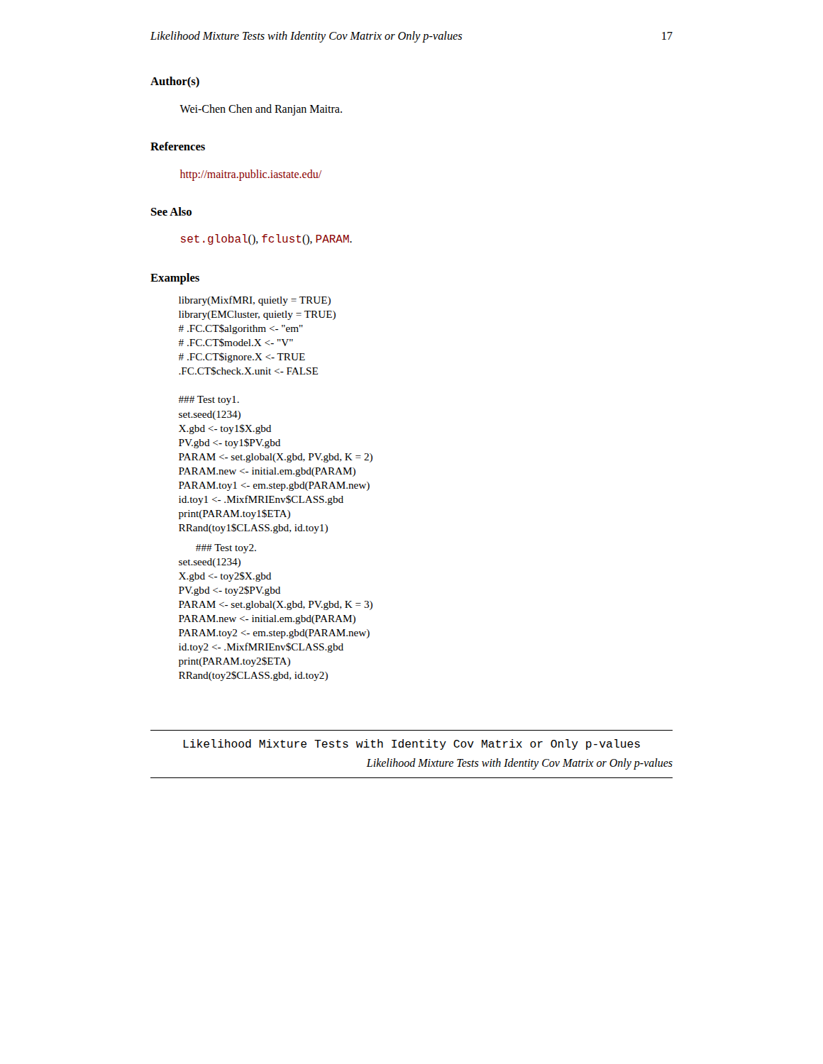Likelihood Mixture Tests with Identity Cov Matrix or Only p-values 17
Author(s)
Wei-Chen Chen and Ranjan Maitra.
References
http://maitra.public.iastate.edu/
See Also
set.global(), fclust(), PARAM.
Examples
library(MixfMRI, quietly = TRUE) library(EMCluster, quietly = TRUE) # .FC.CT$algorithm <- "em" # .FC.CT$model.X <- "V" # .FC.CT$ignore.X <- TRUE .FC.CT$check.X.unit <- FALSE ### Test toy1. set.seed(1234) X.gbd <- toy1$X.gbd PV.gbd <- toy1$PV.gbd PARAM <- set.global(X.gbd, PV.gbd, K = 2) PARAM.new <- initial.em.gbd(PARAM) PARAM.toy1 <- em.step.gbd(PARAM.new) id.toy1 <- .MixfMRIEnv$CLASS.gbd print(PARAM.toy1$ETA) RRand(toy1$CLASS.gbd, id.toy1)
### Test toy2. set.seed(1234) X.gbd <- toy2$X.gbd PV.gbd <- toy2$PV.gbd PARAM <- set.global(X.gbd, PV.gbd, K = 3) PARAM.new <- initial.em.gbd(PARAM) PARAM.toy2 <- em.step.gbd(PARAM.new) id.toy2 <- .MixfMRIEnv$CLASS.gbd print(PARAM.toy2$ETA) RRand(toy2$CLASS.gbd, id.toy2)
Likelihood Mixture Tests with Identity Cov Matrix or Only p-values
Likelihood Mixture Tests with Identity Cov Matrix or Only p-values